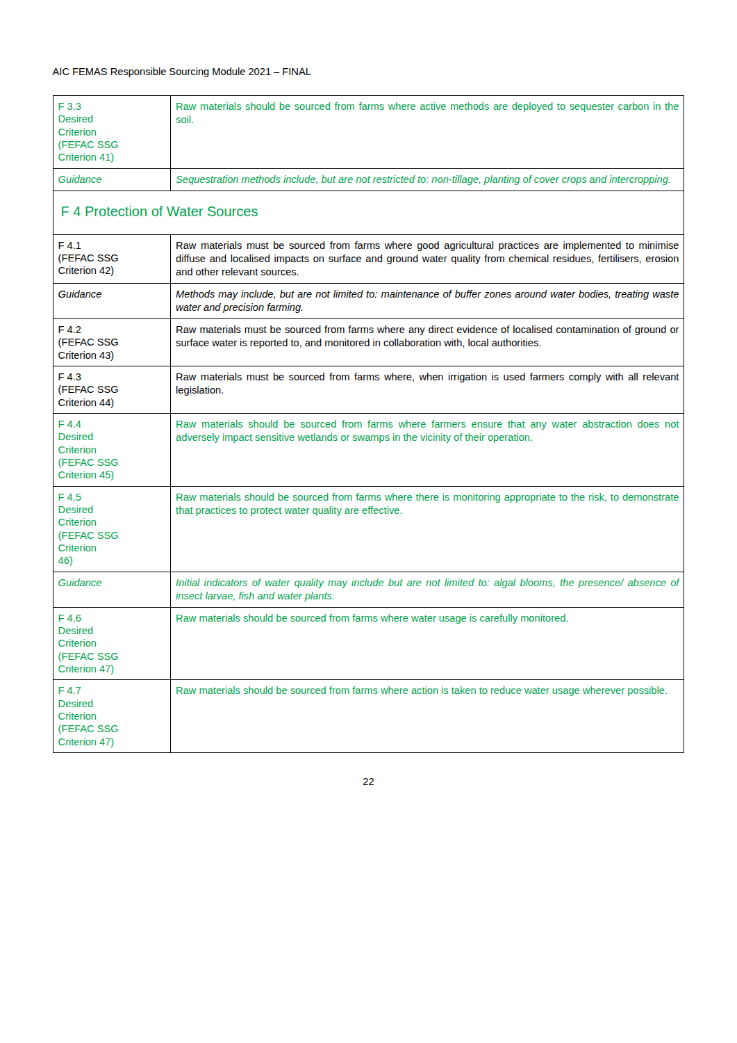AIC FEMAS Responsible Sourcing Module 2021 – FINAL
| F 3.3 Desired Criterion (FEFAC SSG Criterion 41) | Raw materials should be sourced from farms where active methods are deployed to sequester carbon in the soil. |
| Guidance | Sequestration methods include, but are not restricted to: non-tillage, planting of cover crops and intercropping. |
| F 4 Protection of Water Sources |
| F 4.1 (FEFAC SSG Criterion 42) | Raw materials must be sourced from farms where good agricultural practices are implemented to minimise diffuse and localised impacts on surface and ground water quality from chemical residues, fertilisers, erosion and other relevant sources. |
| Guidance | Methods may include, but are not limited to: maintenance of buffer zones around water bodies, treating waste water and precision farming. |
| F 4.2 (FEFAC SSG Criterion 43) | Raw materials must be sourced from farms where any direct evidence of localised contamination of ground or surface water is reported to, and monitored in collaboration with, local authorities. |
| F 4.3 (FEFAC SSG Criterion 44) | Raw materials must be sourced from farms where, when irrigation is used farmers comply with all relevant legislation. |
| F 4.4 Desired Criterion (FEFAC SSG Criterion 45) | Raw materials should be sourced from farms where farmers ensure that any water abstraction does not adversely impact sensitive wetlands or swamps in the vicinity of their operation. |
| F 4.5 Desired Criterion (FEFAC SSG Criterion 46) | Raw materials should be sourced from farms where there is monitoring appropriate to the risk, to demonstrate that practices to protect water quality are effective. |
| Guidance | Initial indicators of water quality may include but are not limited to: algal blooms, the presence/ absence of insect larvae, fish and water plants. |
| F 4.6 Desired Criterion (FEFAC SSG Criterion 47) | Raw materials should be sourced from farms where water usage is carefully monitored. |
| F 4.7 Desired Criterion (FEFAC SSG Criterion 47) | Raw materials should be sourced from farms where action is taken to reduce water usage wherever possible. |
22